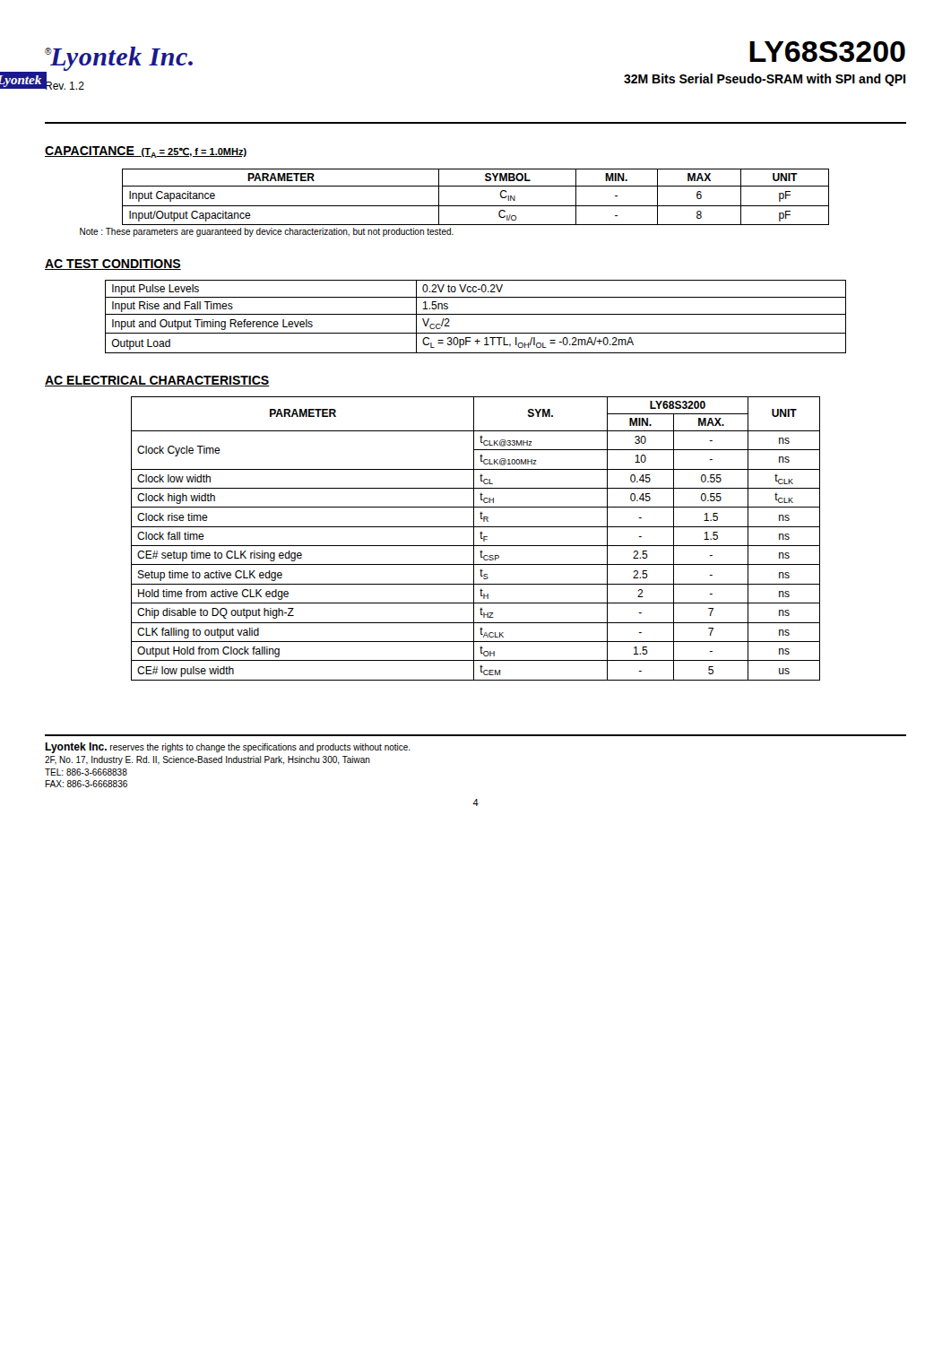® Lyontek Lyontek Inc.
LY68S3200
32M Bits Serial Pseudo-SRAM with SPI and QPI
Rev. 1.2
CAPACITANCE (TA = 25℃, f = 1.0MHz)
| PARAMETER | SYMBOL | MIN. | MAX | UNIT |
| --- | --- | --- | --- | --- |
| Input Capacitance | C IN | - | 6 | pF |
| Input/Output Capacitance | C I/O | - | 8 | pF |
Note : These parameters are guaranteed by device characterization, but not production tested.
AC TEST CONDITIONS
| Input Pulse Levels | 0.2V to Vcc-0.2V |
| Input Rise and Fall Times | 1.5ns |
| Input and Output Timing Reference Levels | V CC /2 |
| Output Load | C L = 30pF + 1TTL, I OH /I OL = -0.2mA/+0.2mA |
AC ELECTRICAL CHARACTERISTICS
| PARAMETER | SYM. | LY68S3200 | UNIT |
| --- | --- | --- | --- |
| MIN. | MAX. |
| Clock Cycle Time | t CLK@33MHz | 30 | - | ns |
| t CLK@100MHz | 10 | - | ns |
| Clock low width | t CL | 0.45 | 0.55 | t CLK |
| Clock high width | t CH | 0.45 | 0.55 | t CLK |
| Clock rise time | t R | - | 1.5 | ns |
| Clock fall time | t F | - | 1.5 | ns |
| CE# setup time to CLK rising edge | t CSP | 2.5 | - | ns |
| Setup time to active CLK edge | t S | 2.5 | - | ns |
| Hold time from active CLK edge | t H | 2 | - | ns |
| Chip disable to DQ output high-Z | t HZ | - | 7 | ns |
| CLK falling to output valid | t ACLK | - | 7 | ns |
| Output Hold from Clock falling | t OH | 1.5 | - | ns |
| CE# low pulse width | t CEM | - | 5 | us |
Lyontek Inc. reserves the rights to change the specifications and products without notice.
2F, No. 17, Industry E. Rd. II, Science-Based Industrial Park, Hsinchu 300, Taiwan
TEL: 886-3-6668838
FAX: 886-3-6668836
4